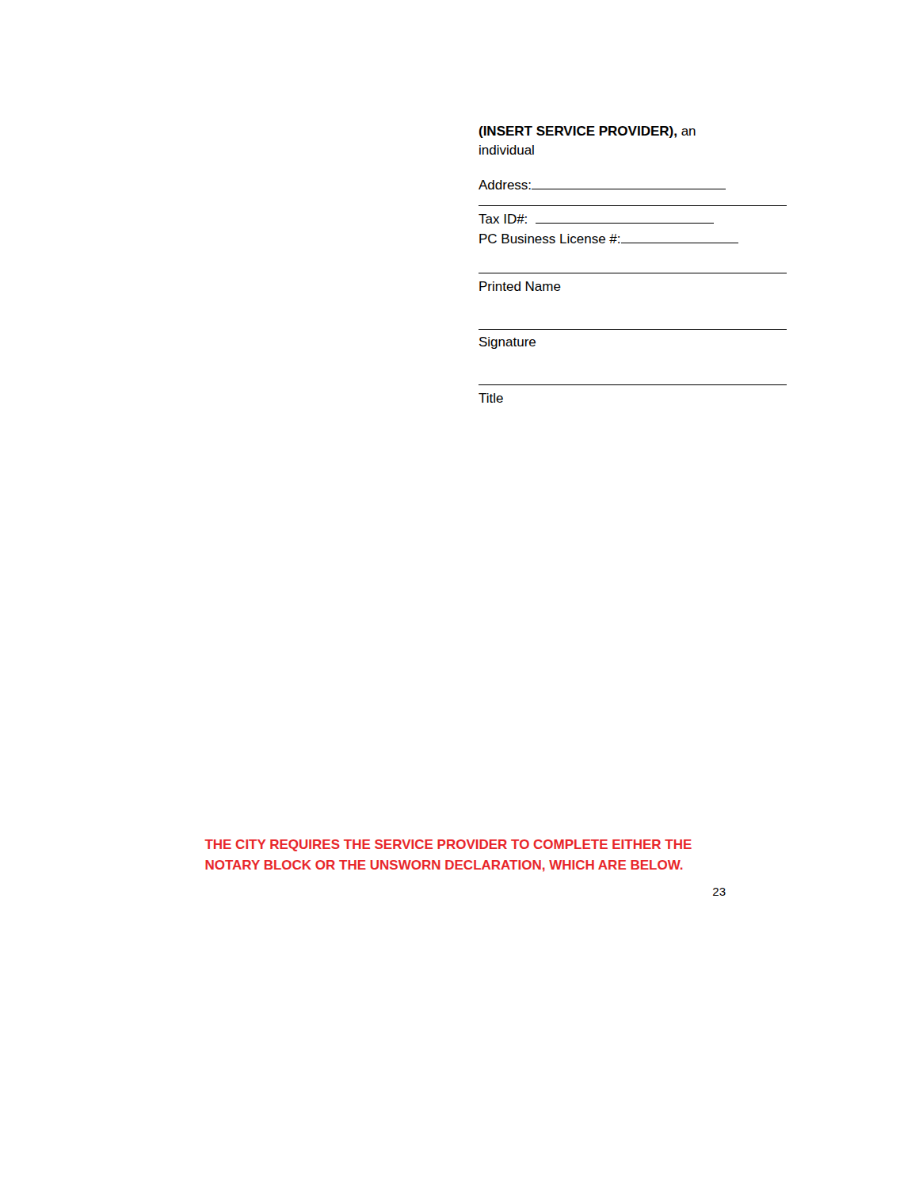(INSERT SERVICE PROVIDER), an individual
Address:
Tax ID#:
PC Business License #:
Printed Name
Signature
Title
THE CITY REQUIRES THE SERVICE PROVIDER TO COMPLETE EITHER THE NOTARY BLOCK OR THE UNSWORN DECLARATION, WHICH ARE BELOW.
23